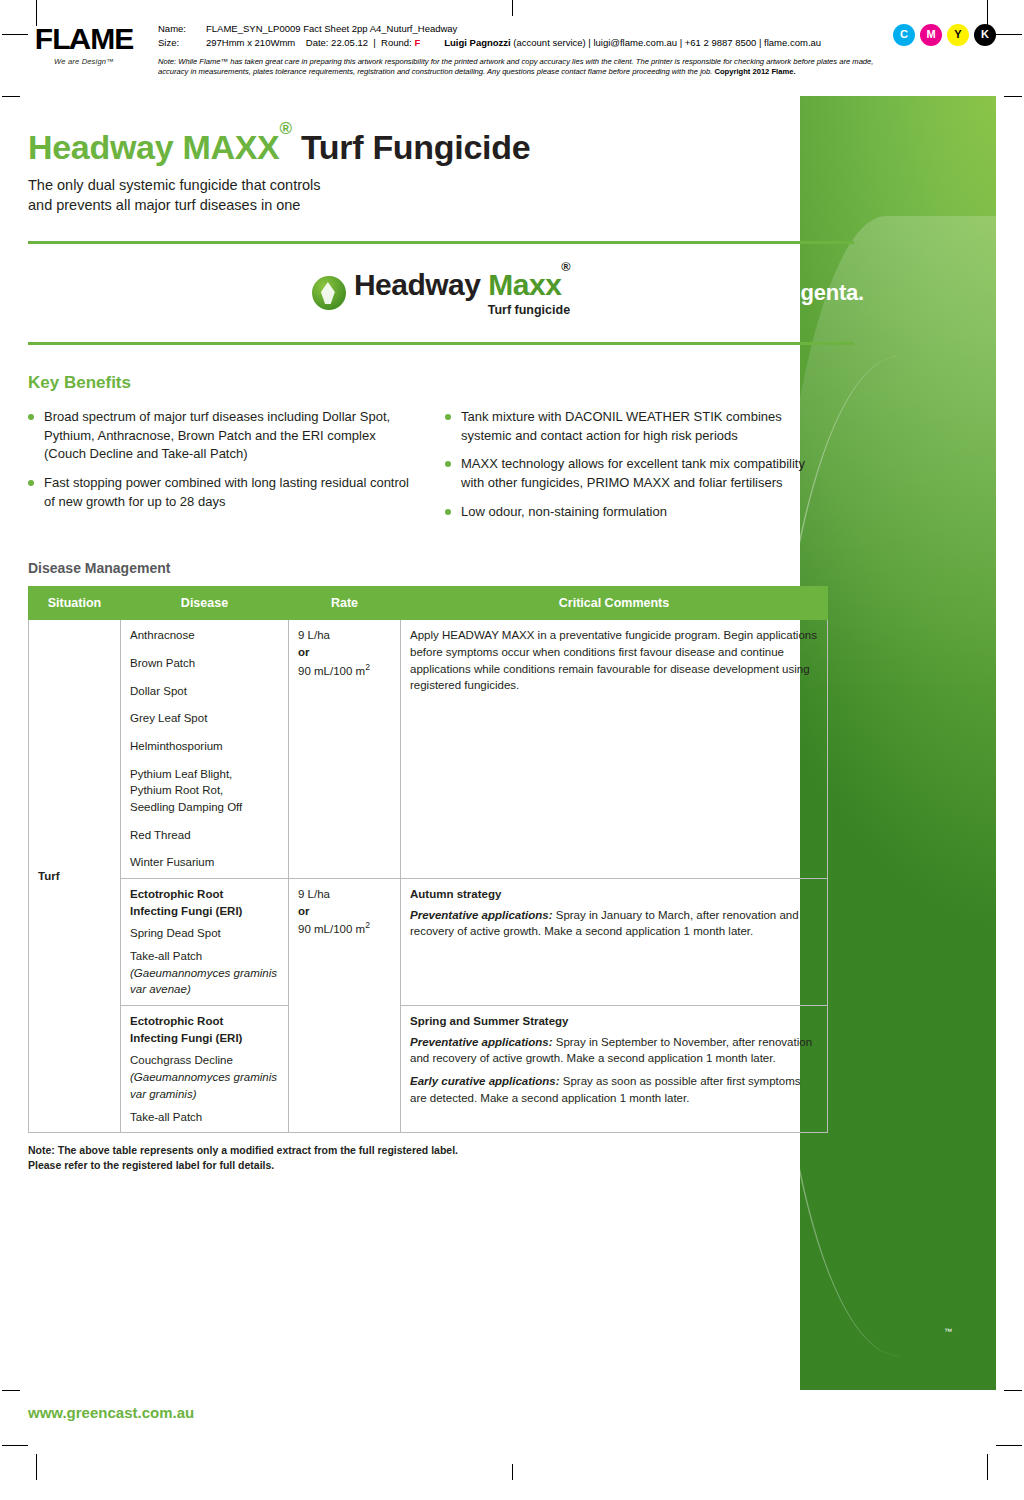FLAME
We are Design™
Name: FLAME_SYN_LP0009 Fact Sheet 2pp A4_Nuturf_Headway
Size: 297Hmm x 210Wmm Date: 22.05.12 | Round: F Luigi Pagnozzi (account service) | luigi@flame.com.au | +61 2 9887 8500 | flame.com.au
Note: While Flame™ has taken great care in preparing this artwork responsibility for the printed artwork and copy accuracy lies with the client. The printer is responsible for checking artwork before plates are made, accuracy in measurements, plates tolerance requirements, registration and construction detailing. Any questions please contact flame before proceeding with the job. Copyright 2012 Flame.
C M Y K
™
Headway MAXX® Turf Fungicide
The only dual systemic fungicide that controls
and prevents all major turf diseases in one
Headway Maxx®
Turf fungicide
syngenta.
Key Benefits
Broad spectrum of major turf diseases including Dollar Spot, Pythium, Anthracnose, Brown Patch and the ERI complex (Couch Decline and Take-all Patch)
Fast stopping power combined with long lasting residual control of new growth for up to 28 days
Tank mixture with DACONIL WEATHER STIK combines systemic and contact action for high risk periods
MAXX technology allows for excellent tank mix compatibility with other fungicides, PRIMO MAXX and foliar fertilisers
Low odour, non-staining formulation
Disease Management
| Situation | Disease | Rate | Critical Comments |
| --- | --- | --- | --- |
| Turf | Anthracnose Brown Patch Dollar Spot Grey Leaf Spot Helminthosporium Pythium Leaf Blight, Pythium Root Rot, Seedling Damping Off Red Thread Winter Fusarium | 9 L/ha or 90 mL/100 m 2 | Apply HEADWAY MAXX in a preventative fungicide program. Begin applications before symptoms occur when conditions first favour disease and continue applications while conditions remain favourable for disease development using registered fungicides. |
| Ectotrophic Root Infecting Fungi (ERI) Spring Dead Spot Take-all Patch (Gaeumannomyces graminis var avenae) | 9 L/ha or 90 mL/100 m 2 | Autumn strategy Preventative applications: Spray in January to March, after renovation and recovery of active growth. Make a second application 1 month later. |
| Ectotrophic Root Infecting Fungi (ERI) Couchgrass Decline (Gaeumannomyces graminis var graminis) Take-all Patch | Spring and Summer Strategy Preventative applications: Spray in September to November, after renovation and recovery of active growth. Make a second application 1 month later. Early curative applications: Spray as soon as possible after first symptoms are detected. Make a second application 1 month later. |
Note: The above table represents only a modified extract from the full registered label.
Please refer to the registered label for full details.
www.greencast.com.au